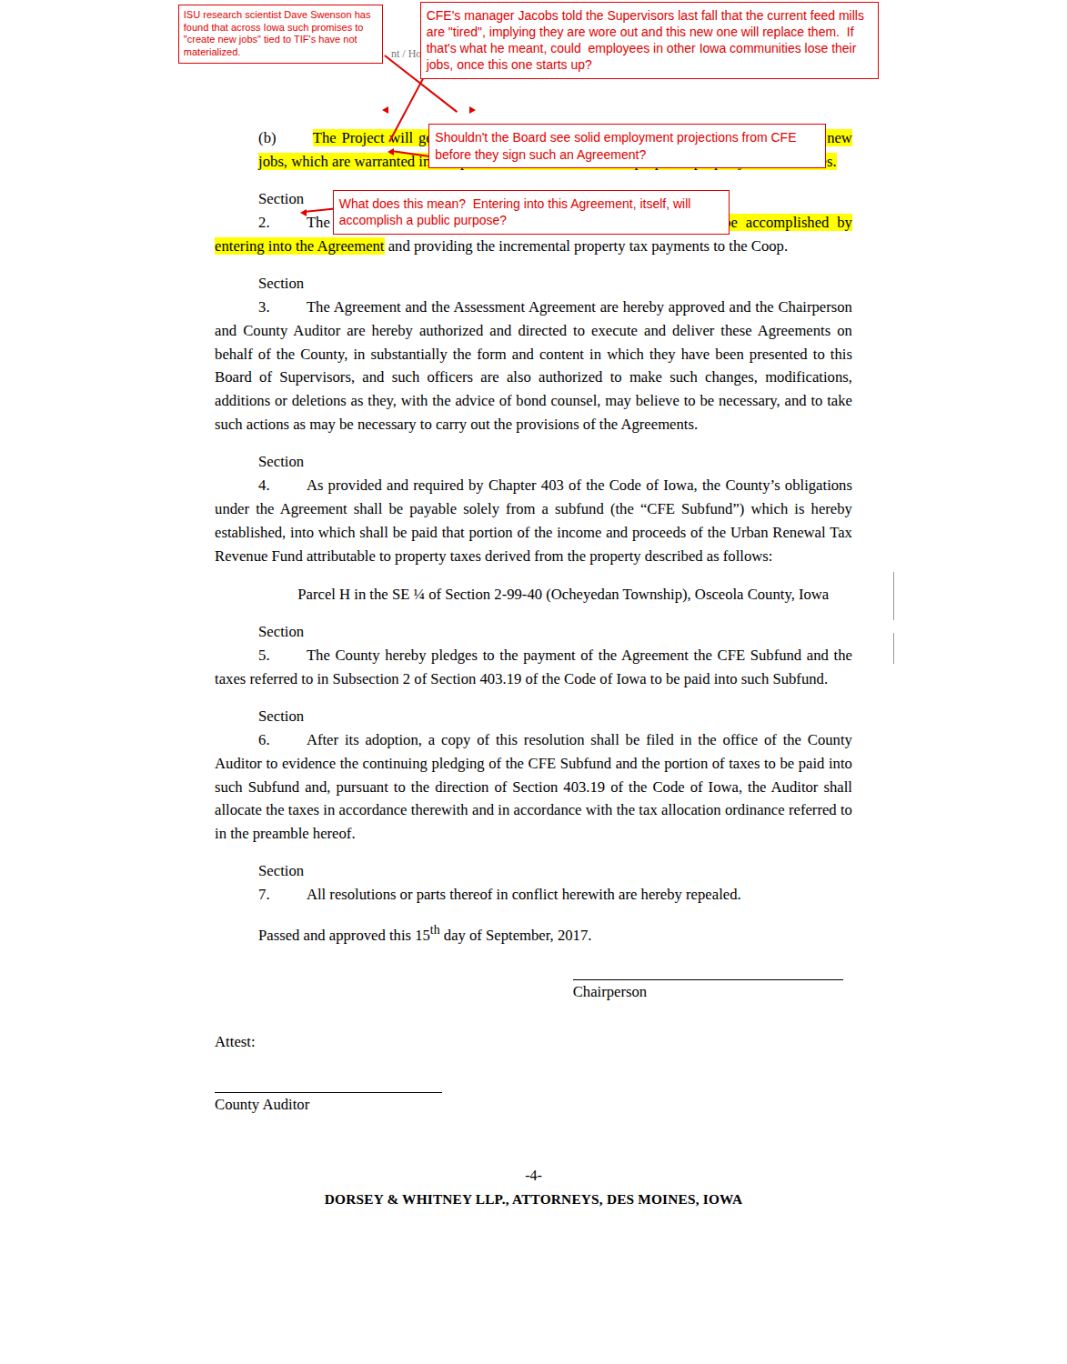ISU research scientist Dave Swenson has found that across Iowa such promises to "create new jobs" tied to TIF's have not materialized.
CFE's manager Jacobs told the Supervisors last fall that the current feed mills are "tired", implying they are wore out and this new one will replace them. If that's what he meant, could employees in other Iowa communities lose their jobs, once this one starts up?
Shouldn't the Board see solid employment projections from CFE before they sign such an Agreement?
What does this mean? Entering into this Agreement, itself, will accomplish a public purpose?
nt / Hold I
(b) The Project will generate public gains and benefits, particularly in the creation of new jobs, which are warranted in comparison to the amount of the proposed property tax incentives.
Section 2. The Board further finds that a public purpose will reasonably be accomplished by entering into the Agreement and providing the incremental property tax payments to the Coop.
Section 3. The Agreement and the Assessment Agreement are hereby approved and the Chairperson and County Auditor are hereby authorized and directed to execute and deliver these Agreements on behalf of the County, in substantially the form and content in which they have been presented to this Board of Supervisors, and such officers are also authorized to make such changes, modifications, additions or deletions as they, with the advice of bond counsel, may believe to be necessary, and to take such actions as may be necessary to carry out the provisions of the Agreements.
Section 4. As provided and required by Chapter 403 of the Code of Iowa, the County’s obligations under the Agreement shall be payable solely from a subfund (the “CFE Subfund”) which is hereby established, into which shall be paid that portion of the income and proceeds of the Urban Renewal Tax Revenue Fund attributable to property taxes derived from the property described as follows:
Parcel H in the SE ¼ of Section 2-99-40 (Ocheyedan Township), Osceola County, Iowa
Section 5. The County hereby pledges to the payment of the Agreement the CFE Subfund and the taxes referred to in Subsection 2 of Section 403.19 of the Code of Iowa to be paid into such Subfund.
Section 6. After its adoption, a copy of this resolution shall be filed in the office of the County Auditor to evidence the continuing pledging of the CFE Subfund and the portion of taxes to be paid into such Subfund and, pursuant to the direction of Section 403.19 of the Code of Iowa, the Auditor shall allocate the taxes in accordance therewith and in accordance with the tax allocation ordinance referred to in the preamble hereof.
Section 7. All resolutions or parts thereof in conflict herewith are hereby repealed.
Passed and approved this 15th day of September, 2017.
Chairperson
Attest:
County Auditor
-4-
DORSEY & WHITNEY LLP., ATTORNEYS, DES MOINES, IOWA